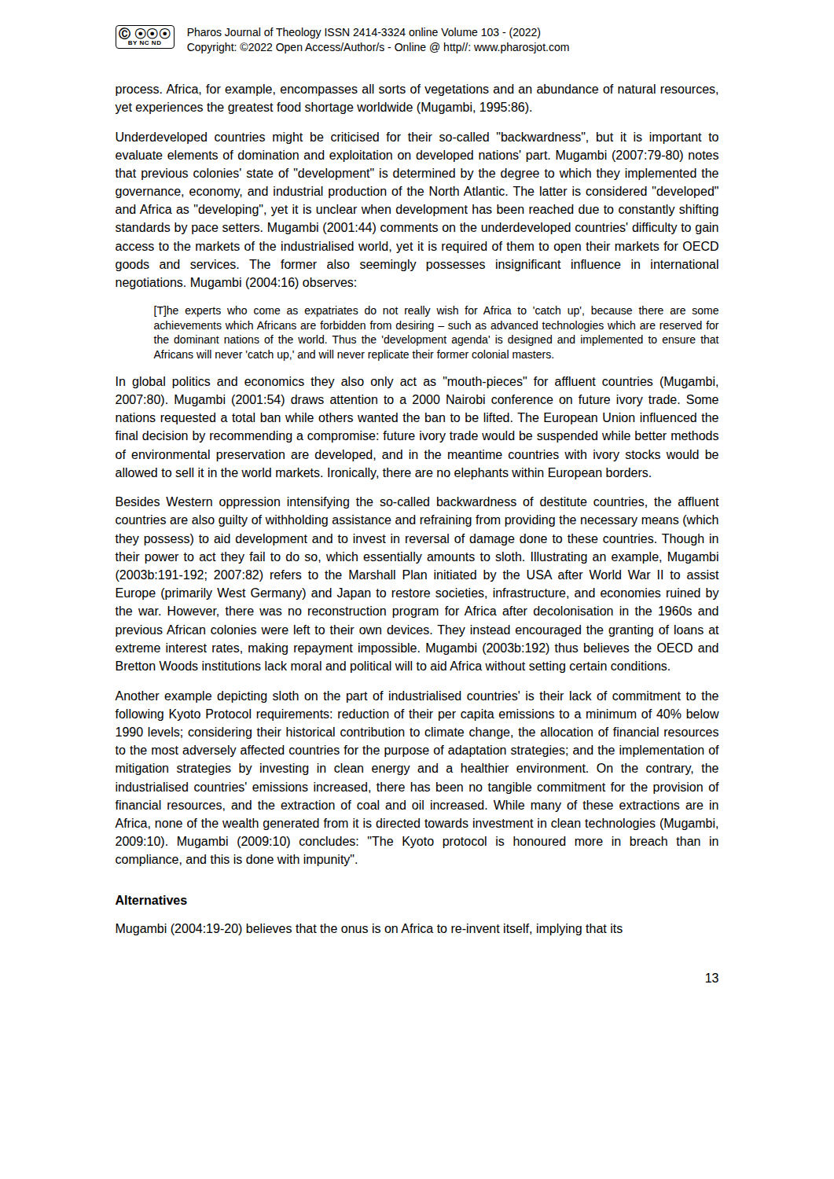Ⓒ ☉☉☉ BY NC ND
Pharos Journal of Theology ISSN 2414-3324 online Volume 103 - (2022)
Copyright: ©2022 Open Access/Author/s - Online @ http//: www.pharosjot.com
process. Africa, for example, encompasses all sorts of vegetations and an abundance of natural resources, yet experiences the greatest food shortage worldwide (Mugambi, 1995:86).
Underdeveloped countries might be criticised for their so-called "backwardness", but it is important to evaluate elements of domination and exploitation on developed nations' part. Mugambi (2007:79-80) notes that previous colonies' state of "development" is determined by the degree to which they implemented the governance, economy, and industrial production of the North Atlantic. The latter is considered "developed" and Africa as "developing", yet it is unclear when development has been reached due to constantly shifting standards by pace setters. Mugambi (2001:44) comments on the underdeveloped countries' difficulty to gain access to the markets of the industrialised world, yet it is required of them to open their markets for OECD goods and services. The former also seemingly possesses insignificant influence in international negotiations. Mugambi (2004:16) observes:
[T]he experts who come as expatriates do not really wish for Africa to 'catch up', because there are some achievements which Africans are forbidden from desiring – such as advanced technologies which are reserved for the dominant nations of the world. Thus the 'development agenda' is designed and implemented to ensure that Africans will never 'catch up,' and will never replicate their former colonial masters.
In global politics and economics they also only act as "mouth-pieces" for affluent countries (Mugambi, 2007:80). Mugambi (2001:54) draws attention to a 2000 Nairobi conference on future ivory trade. Some nations requested a total ban while others wanted the ban to be lifted. The European Union influenced the final decision by recommending a compromise: future ivory trade would be suspended while better methods of environmental preservation are developed, and in the meantime countries with ivory stocks would be allowed to sell it in the world markets. Ironically, there are no elephants within European borders.
Besides Western oppression intensifying the so-called backwardness of destitute countries, the affluent countries are also guilty of withholding assistance and refraining from providing the necessary means (which they possess) to aid development and to invest in reversal of damage done to these countries. Though in their power to act they fail to do so, which essentially amounts to sloth. Illustrating an example, Mugambi (2003b:191-192; 2007:82) refers to the Marshall Plan initiated by the USA after World War II to assist Europe (primarily West Germany) and Japan to restore societies, infrastructure, and economies ruined by the war. However, there was no reconstruction program for Africa after decolonisation in the 1960s and previous African colonies were left to their own devices. They instead encouraged the granting of loans at extreme interest rates, making repayment impossible. Mugambi (2003b:192) thus believes the OECD and Bretton Woods institutions lack moral and political will to aid Africa without setting certain conditions.
Another example depicting sloth on the part of industrialised countries' is their lack of commitment to the following Kyoto Protocol requirements: reduction of their per capita emissions to a minimum of 40% below 1990 levels; considering their historical contribution to climate change, the allocation of financial resources to the most adversely affected countries for the purpose of adaptation strategies; and the implementation of mitigation strategies by investing in clean energy and a healthier environment. On the contrary, the industrialised countries' emissions increased, there has been no tangible commitment for the provision of financial resources, and the extraction of coal and oil increased. While many of these extractions are in Africa, none of the wealth generated from it is directed towards investment in clean technologies (Mugambi, 2009:10). Mugambi (2009:10) concludes: "The Kyoto protocol is honoured more in breach than in compliance, and this is done with impunity".
Alternatives
Mugambi (2004:19-20) believes that the onus is on Africa to re-invent itself, implying that its
13